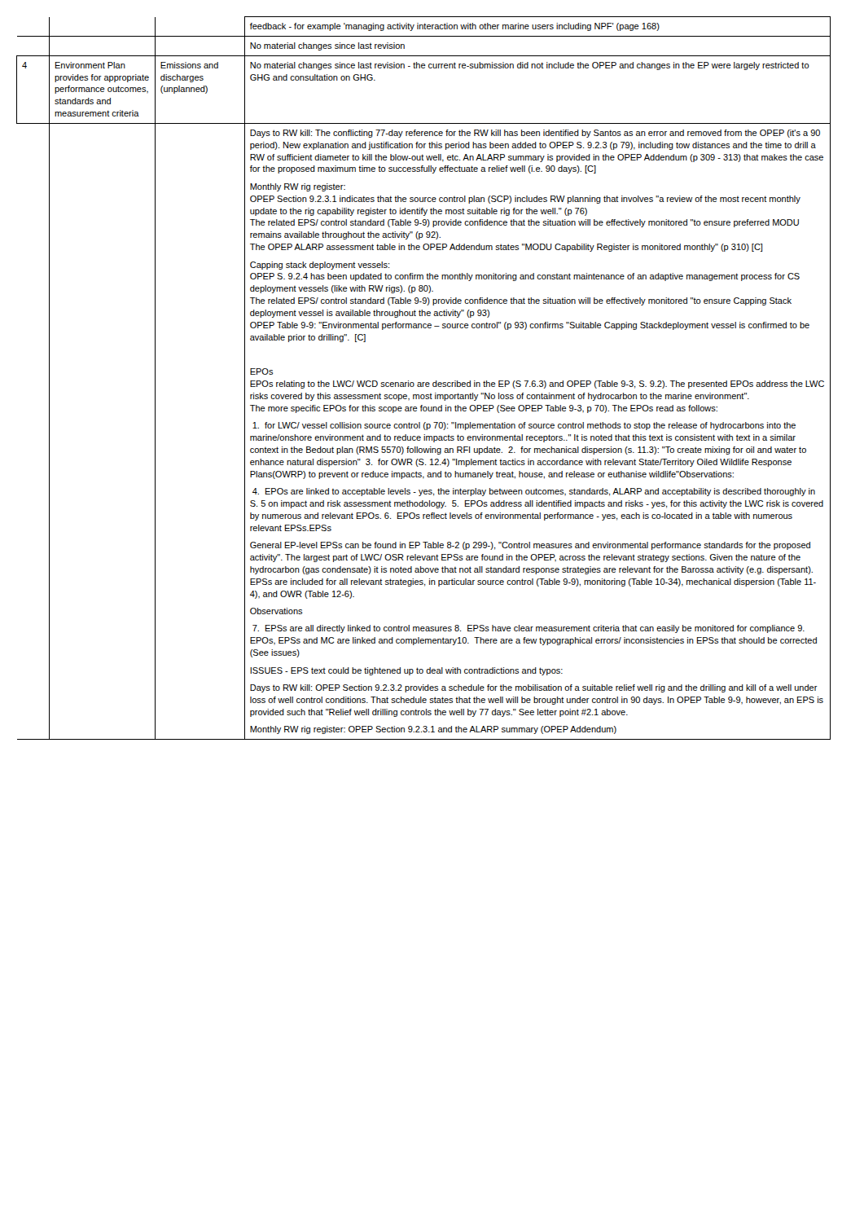| | | | feedback - for example 'managing activity interaction with other marine users including NPF' (page 168) |
| | | | No material changes since last revision |
| 4 | Environment Plan provides for appropriate performance outcomes, standards and measurement criteria | Emissions and discharges (unplanned) | No material changes since last revision - the current re-submission did not include the OPEP and changes in the EP were largely restricted to GHG and consultation on GHG. |
| | | | Days to RW kill: The conflicting 77-day reference for the RW kill has been identified by Santos as an error and removed from the OPEP (it's a 90 period). New explanation and justification for this period has been added to OPEP S. 9.2.3 (p 79), including tow distances and the time to drill a RW of sufficient diameter to kill the blow-out well, etc. An ALARP summary is provided in the OPEP Addendum (p 309 - 313) that makes the case for the proposed maximum time to successfully effectuate a relief well (i.e. 90 days). [C] Monthly RW rig register: OPEP Section 9.2.3.1 indicates that the source control plan (SCP) includes RW planning that involves "a review of the most recent monthly update to the rig capability register to identify the most suitable rig for the well." (p 76) The related EPS/ control standard (Table 9-9) provide confidence that the situation will be effectively monitored "to ensure preferred MODU remains available throughout the activity" (p 92). The OPEP ALARP assessment table in the OPEP Addendum states "MODU Capability Register is monitored monthly" (p 310) [C] Capping stack deployment vessels: OPEP S. 9.2.4 has been updated to confirm the monthly monitoring and constant maintenance of an adaptive management process for CS deployment vessels (like with RW rigs). (p 80). The related EPS/ control standard (Table 9-9) provide confidence that the situation will be effectively monitored "to ensure Capping Stack deployment vessel is available throughout the activity" (p 93) OPEP Table 9-9: "Environmental performance – source control" (p 93) confirms "Suitable Capping Stackdeployment vessel is confirmed to be available prior to drilling". [C] EPOs EPOs relating to the LWC/ WCD scenario are described in the EP (S 7.6.3) and OPEP (Table 9-3, S. 9.2). The presented EPOs address the LWC risks covered by this assessment scope, most importantly "No loss of containment of hydrocarbon to the marine environment". The more specific EPOs for this scope are found in the OPEP (See OPEP Table 9-3, p 70). The EPOs read as follows: 1. for LWC/ vessel collision source control (p 70): "Implementation of source control methods to stop the release of hydrocarbons into the marine/onshore environment and to reduce impacts to environmental receptors.." It is noted that this text is consistent with text in a similar context in the Bedout plan (RMS 5570) following an RFI update. 2. for mechanical dispersion (s. 11.3): "To create mixing for oil and water to enhance natural dispersion" 3. for OWR (S. 12.4) "Implement tactics in accordance with relevant State/Territory Oiled Wildlife Response Plans(OWRP) to prevent or reduce impacts, and to humanely treat, house, and release or euthanise wildlife"Observations: 4. EPOs are linked to acceptable levels - yes, the interplay between outcomes, standards, ALARP and acceptability is described thoroughly in S. 5 on impact and risk assessment methodology. 5. EPOs address all identified impacts and risks - yes, for this activity the LWC risk is covered by numerous and relevant EPOs. 6. EPOs reflect levels of environmental performance - yes, each is co-located in a table with numerous relevant EPSs.EPSs General EP-level EPSs can be found in EP Table 8-2 (p 299-), "Control measures and environmental performance standards for the proposed activity". The largest part of LWC/ OSR relevant EPSs are found in the OPEP, across the relevant strategy sections. Given the nature of the hydrocarbon (gas condensate) it is noted above that not all standard response strategies are relevant for the Barossa activity (e.g. dispersant). EPSs are included for all relevant strategies, in particular source control (Table 9-9), monitoring (Table 10-34), mechanical dispersion (Table 11-4), and OWR (Table 12-6). Observations 7. EPSs are all directly linked to control measures 8. EPSs have clear measurement criteria that can easily be monitored for compliance 9. EPOs, EPSs and MC are linked and complementary10. There are a few typographical errors/ inconsistencies in EPSs that should be corrected (See issues) ISSUES - EPS text could be tightened up to deal with contradictions and typos: Days to RW kill: OPEP Section 9.2.3.2 provides a schedule for the mobilisation of a suitable relief well rig and the drilling and kill of a well under loss of well control conditions. That schedule states that the well will be brought under control in 90 days. In OPEP Table 9-9, however, an EPS is provided such that "Relief well drilling controls the well by 77 days." See letter point #2.1 above. Monthly RW rig register: OPEP Section 9.2.3.1 and the ALARP summary (OPEP Addendum) |